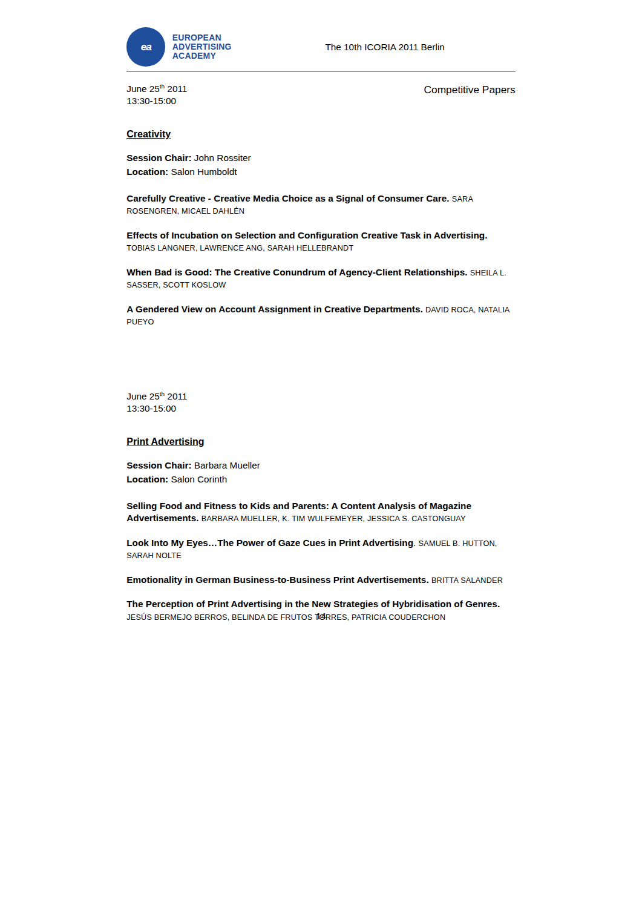ea
European
Advertising
Academy
The 10th ICORIA 2011 Berlin
June 25th 2011
13:30-15:00
Competitive Papers
Creativity
Session Chair: John Rossiter
Location: Salon Humboldt
Carefully Creative - Creative Media Choice as a Signal of Consumer Care. Sara Rosengren, Micael Dahlén
Effects of Incubation on Selection and Configuration Creative Task in Advertising. Tobias Langner, Lawrence Ang, Sarah Hellebrandt
When Bad is Good: The Creative Conundrum of Agency-Client Relationships. Sheila L. Sasser, Scott Koslow
A Gendered View on Account Assignment in Creative Departments. David Roca, Natalia Pueyo
June 25th 2011
13:30-15:00
Print Advertising
Session Chair: Barbara Mueller
Location: Salon Corinth
Selling Food and Fitness to Kids and Parents: A Content Analysis of Magazine Advertisements. Barbara Mueller, K. Tim Wulfemeyer, Jessica S. Castonguay
Look Into My Eyes…The Power of Gaze Cues in Print Advertising. Samuel B. Hutton, Sarah Nolte
Emotionality in German Business-to-Business Print Advertisements. Britta Salander
The Perception of Print Advertising in the New Strategies of Hybridisation of Genres. Jesús Bermejo Berros, Belinda de Frutos Torres, Patricia Couderchon
14